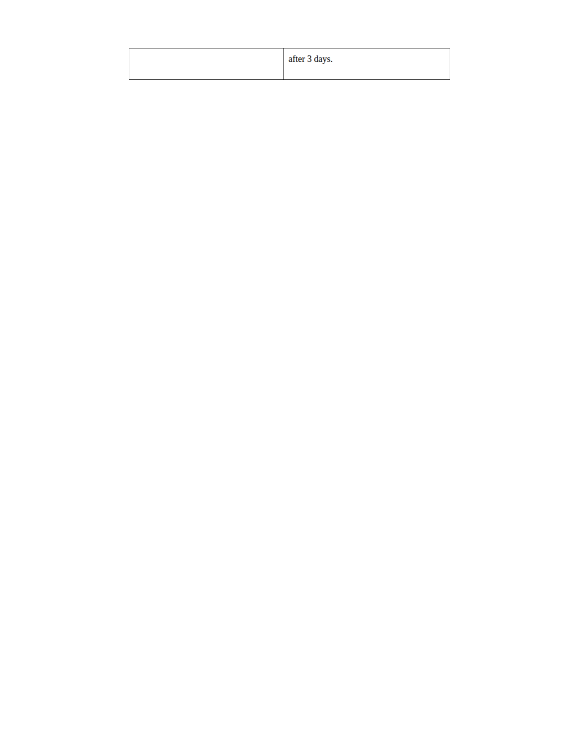| | after 3 days. |